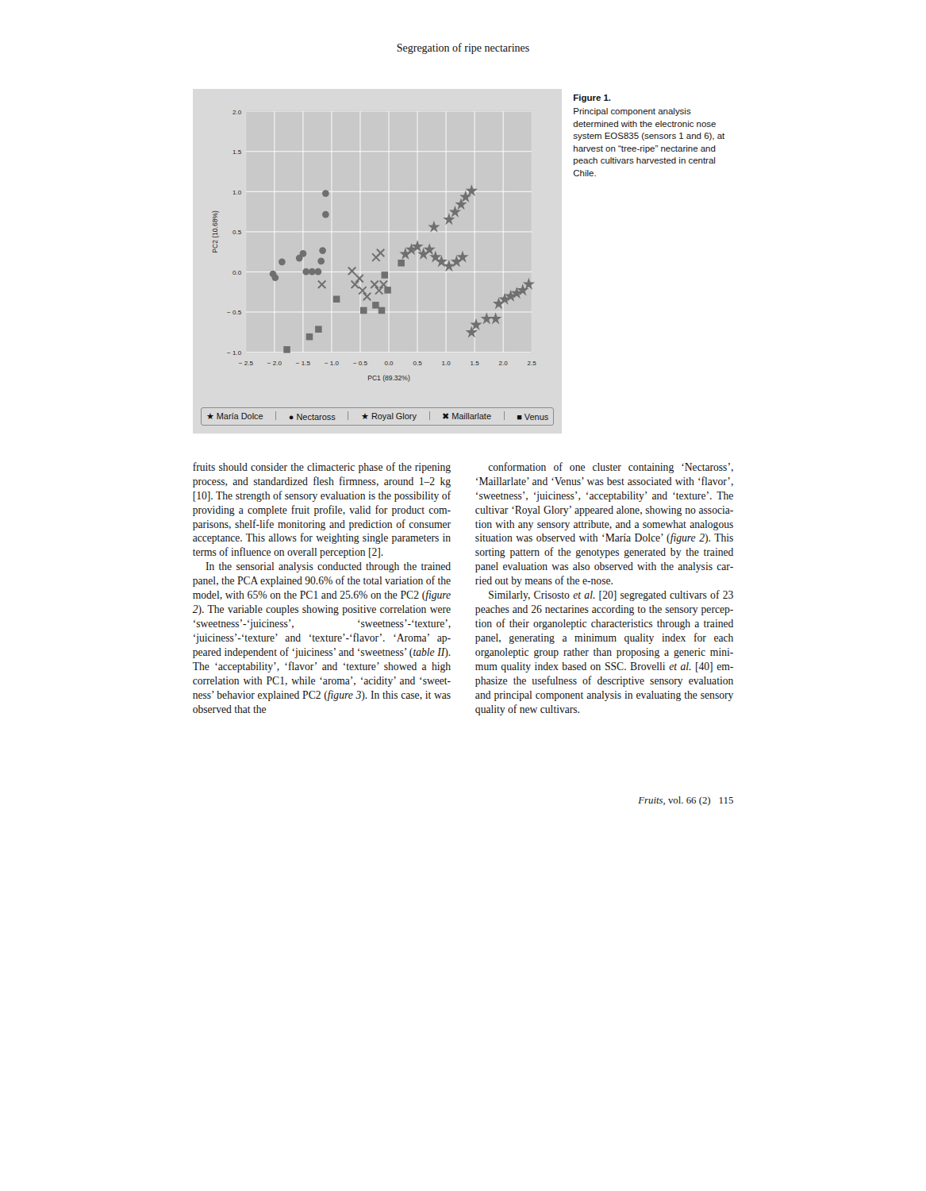Segregation of ripe nectarines
2.0 1.5 1.0 0.5 0.0 − 0.5 − 1.0 − 2.5 − 2.0 − 1.5 − 1.0 − 0.5 0.0 0.5 1.0 1.5 2.0 2.5 PC1 (89.32%) PC2 (10.68%)
★ María Dolce ● Nectaross ★ Royal Glory ✖ Maillarlate ■ Venus
Figure 1. Principal component analysis determined with the electronic nose system EOS835 (sensors 1 and 6), at harvest on “tree-ripe” nectarine and peach cultivars harvested in central Chile.
fruits should consider the climacteric phase of the ripening process, and standardized flesh firmness, around 1–2 kg [10]. The strength of sensory evaluation is the possibility of providing a complete fruit profile, valid for product comparisons, shelf-life monitoring and prediction of consumer acceptance. This allows for weighting single parameters in terms of influence on overall perception [2].
In the sensorial analysis conducted through the trained panel, the PCA explained 90.6% of the total variation of the model, with 65% on the PC1 and 25.6% on the PC2 (figure 2). The variable couples showing positive correlation were ‘sweetness’-‘juiciness’, ‘sweetness’-‘texture’, ‘juiciness’-‘texture’ and ‘texture’-‘flavor’. ‘Aroma’ appeared independent of ‘juiciness’ and ‘sweetness’ (table II). The ‘acceptability’, ‘flavor’ and ‘texture’ showed a high correlation with PC1, while ‘aroma’, ‘acidity’ and ‘sweetness’ behavior explained PC2 (figure 3). In this case, it was observed that the
conformation of one cluster containing ‘Nectaross’, ‘Maillarlate’ and ‘Venus’ was best associated with ‘flavor’, ‘sweetness’, ‘juiciness’, ‘acceptability’ and ‘texture’. The cultivar ‘Royal Glory’ appeared alone, showing no association with any sensory attribute, and a somewhat analogous situation was observed with ‘María Dolce’ (figure 2). This sorting pattern of the genotypes generated by the trained panel evaluation was also observed with the analysis carried out by means of the e-nose.
Similarly, Crisosto et al. [20] segregated cultivars of 23 peaches and 26 nectarines according to the sensory perception of their organoleptic characteristics through a trained panel, generating a minimum quality index for each organoleptic group rather than proposing a generic minimum quality index based on SSC. Brovelli et al. [40] emphasize the usefulness of descriptive sensory evaluation and principal component analysis in evaluating the sensory quality of new cultivars.
Fruits, vol. 66 (2)115